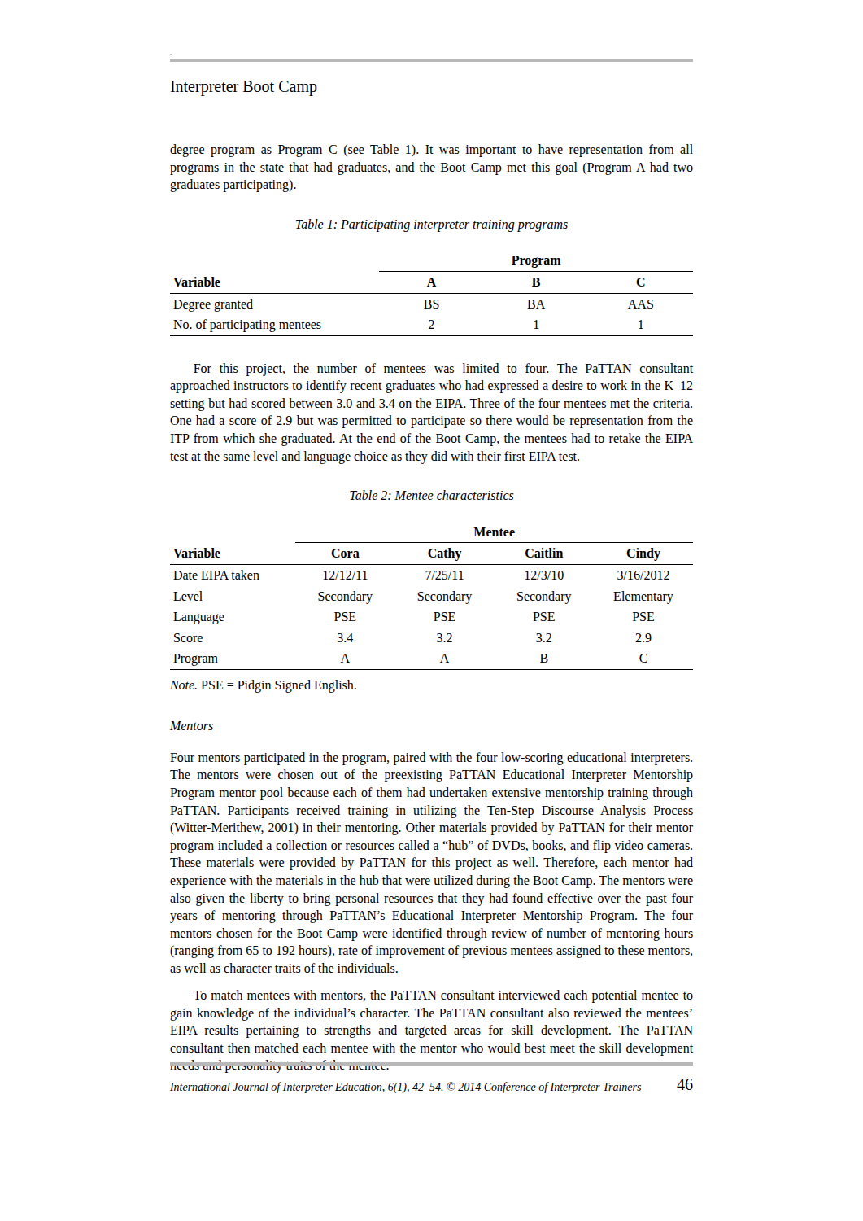.
Interpreter Boot Camp
degree program as Program C (see Table 1). It was important to have representation from all programs in the state that had graduates, and the Boot Camp met this goal (Program A had two graduates participating).
Table 1: Participating interpreter training programs
| | Program |
| Variable | A | B | C |
| Degree granted | BS | BA | AAS |
| No. of participating mentees | 2 | 1 | 1 |
For this project, the number of mentees was limited to four. The PaTTAN consultant approached instructors to identify recent graduates who had expressed a desire to work in the K–12 setting but had scored between 3.0 and 3.4 on the EIPA. Three of the four mentees met the criteria. One had a score of 2.9 but was permitted to participate so there would be representation from the ITP from which she graduated. At the end of the Boot Camp, the mentees had to retake the EIPA test at the same level and language choice as they did with their first EIPA test.
Table 2: Mentee characteristics
| | Mentee |
| Variable | Cora | Cathy | Caitlin | Cindy |
| Date EIPA taken | 12/12/11 | 7/25/11 | 12/3/10 | 3/16/2012 |
| Level | Secondary | Secondary | Secondary | Elementary |
| Language | PSE | PSE | PSE | PSE |
| Score | 3.4 | 3.2 | 3.2 | 2.9 |
| Program | A | A | B | C |
Note. PSE = Pidgin Signed English.
Mentors
Four mentors participated in the program, paired with the four low-scoring educational interpreters. The mentors were chosen out of the preexisting PaTTAN Educational Interpreter Mentorship Program mentor pool because each of them had undertaken extensive mentorship training through PaTTAN. Participants received training in utilizing the Ten-Step Discourse Analysis Process (Witter-Merithew, 2001) in their mentoring. Other materials provided by PaTTAN for their mentor program included a collection or resources called a “hub” of DVDs, books, and flip video cameras. These materials were provided by PaTTAN for this project as well. Therefore, each mentor had experience with the materials in the hub that were utilized during the Boot Camp. The mentors were also given the liberty to bring personal resources that they had found effective over the past four years of mentoring through PaTTAN’s Educational Interpreter Mentorship Program. The four mentors chosen for the Boot Camp were identified through review of number of mentoring hours (ranging from 65 to 192 hours), rate of improvement of previous mentees assigned to these mentors, as well as character traits of the individuals.
To match mentees with mentors, the PaTTAN consultant interviewed each potential mentee to gain knowledge of the individual’s character. The PaTTAN consultant also reviewed the mentees’ EIPA results pertaining to strengths and targeted areas for skill development. The PaTTAN consultant then matched each mentee with the mentor who would best meet the skill development needs and personality traits of the mentee.
International Journal of Interpreter Education, 6(1), 42–54. © 2014 Conference of Interpreter Trainers
46